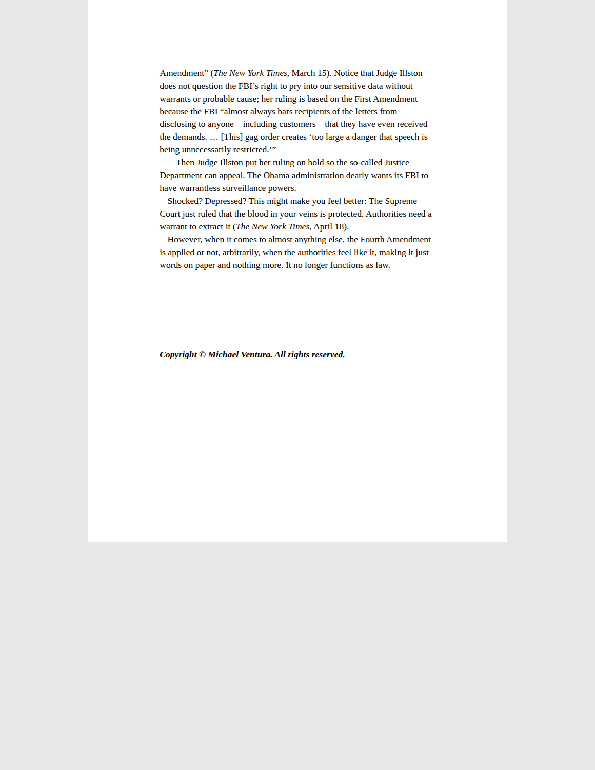Amendment” (The New York Times, March 15). Notice that Judge Illston does not question the FBI’s right to pry into our sensitive data without warrants or probable cause; her ruling is based on the First Amendment because the FBI “almost always bars recipients of the letters from disclosing to anyone – including customers – that they have even received the demands. … [This] gag order creates ‘too large a danger that speech is being unnecessarily restricted.’”
Then Judge Illston put her ruling on hold so the so-called Justice Department can appeal. The Obama administration dearly wants its FBI to have warrantless surveillance powers.
Shocked? Depressed? This might make you feel better: The Supreme Court just ruled that the blood in your veins is protected. Authorities need a warrant to extract it (The New York Times, April 18).
However, when it comes to almost anything else, the Fourth Amendment is applied or not, arbitrarily, when the authorities feel like it, making it just words on paper and nothing more. It no longer functions as law.
Copyright © Michael Ventura. All rights reserved.